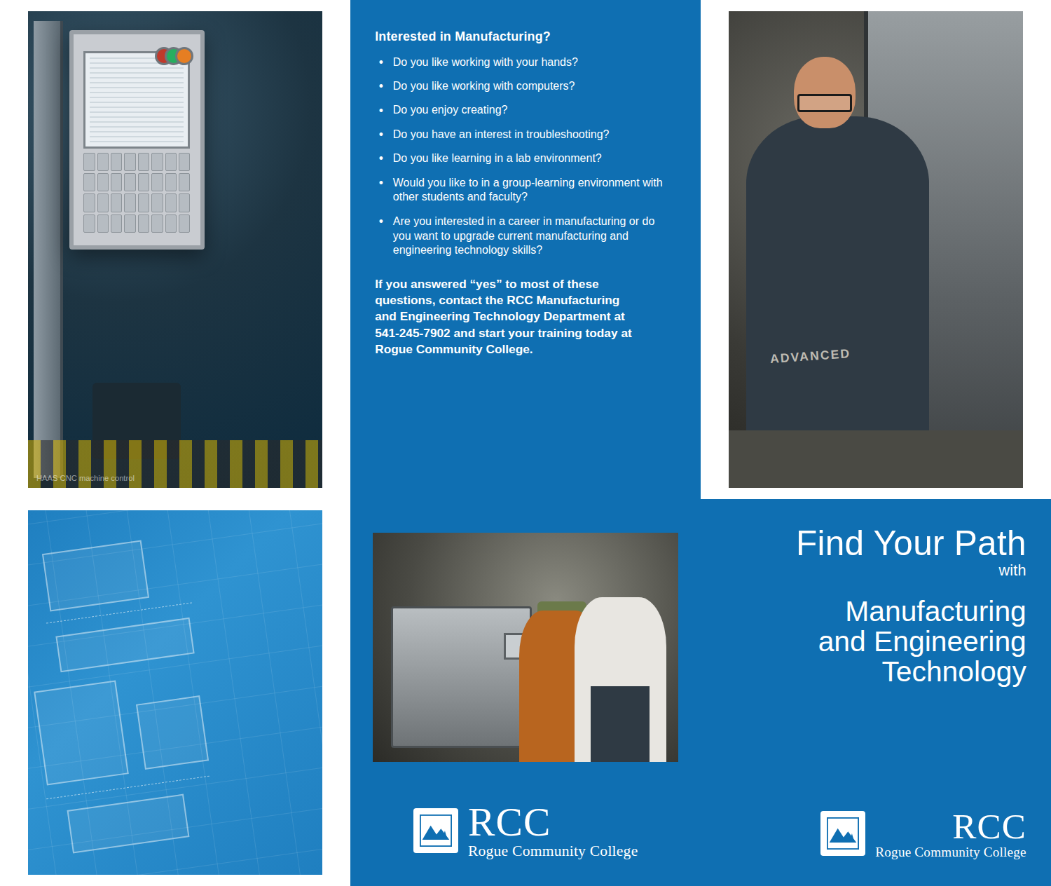HAAS CNC machine control
Interested in Manufacturing?
Do you like working with your hands?
Do you like working with computers?
Do you enjoy creating?
Do you have an interest in troubleshooting?
Do you like learning in a lab environment?
Would you like to in a group-learning environment with other students and faculty?
Are you interested in a career in manufacturing or do you want to upgrade current manufacturing and engineering technology skills?
If you answered “yes” to most of these questions, contact the RCC Manufacturing and Engineering Technology Department at 541-245-7902 and start your training today at Rogue Community College.
ADVANCED
RCC
Rogue Community College
Find Your Pathwith
Manufacturing
and Engineering
Technology
RCC
Rogue Community College